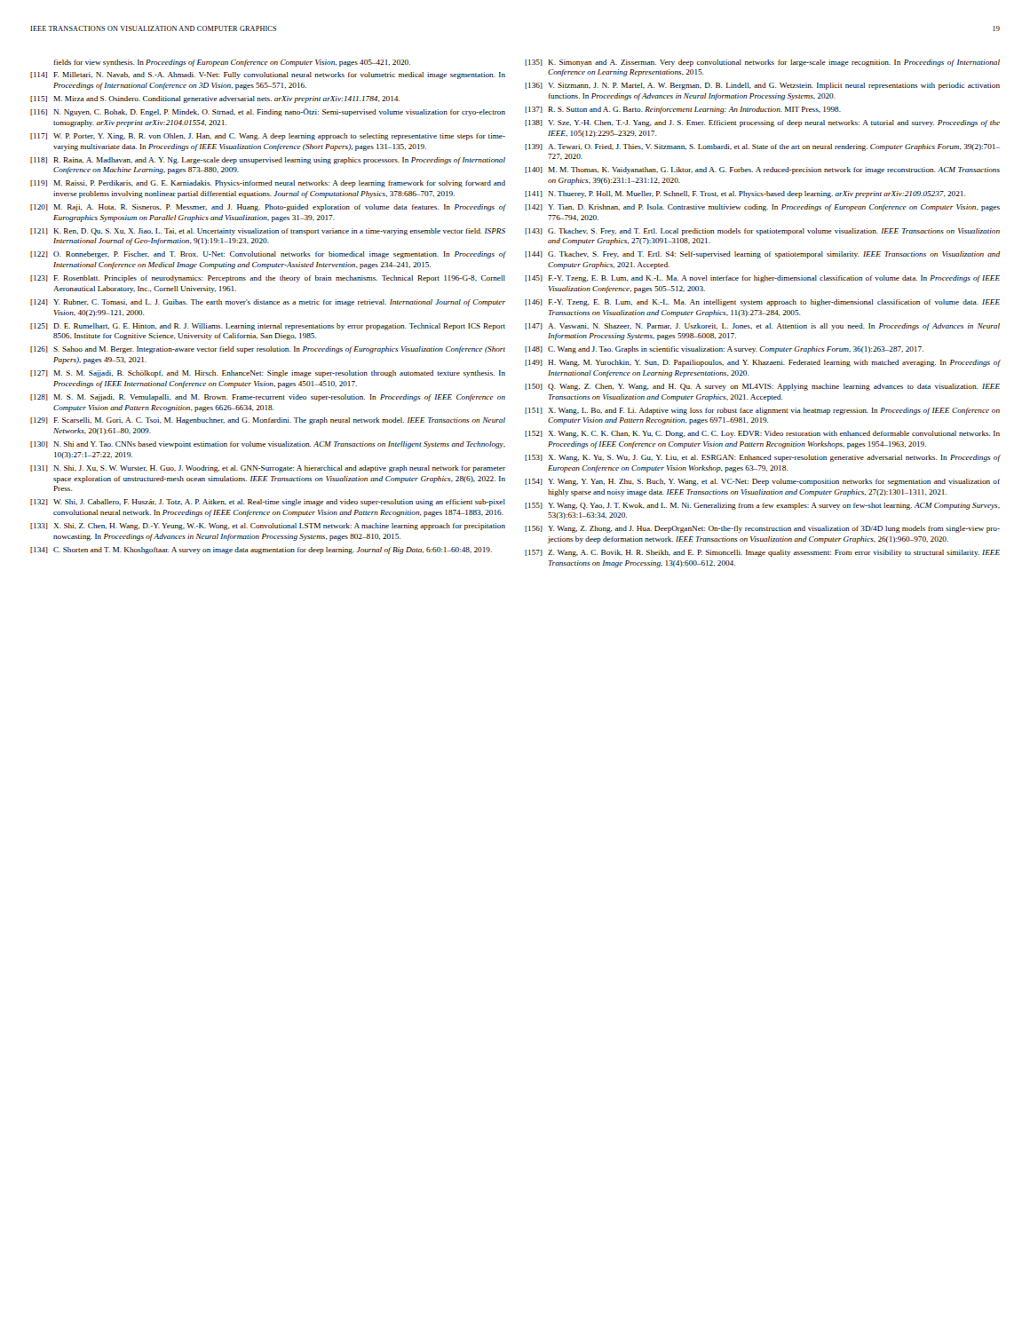IEEE Transactions on Visualization and Computer Graphics 19
fields for view synthesis. In Proceedings of European Conference on Computer Vision, pages 405–421, 2020.
[114] F. Milletari, N. Navab, and S.-A. Ahmadi. V-Net: Fully convolutional neural networks for volumetric medical image segmentation. In Proceedings of International Conference on 3D Vision, pages 565–571, 2016.
[115] M. Mirza and S. Osindero. Conditional generative adversarial nets. arXiv preprint arXiv:1411.1784, 2014.
[116] N. Nguyen, C. Bohak, D. Engel, P. Mindek, O. Strnad, et al. Finding nano-Ötzi: Semi-supervised volume visualization for cryo-electron tomography. arXiv preprint arXiv:2104.01554, 2021.
[117] W. P. Porter, Y. Xing, B. R. von Ohlen, J. Han, and C. Wang. A deep learning approach to selecting representative time steps for time-varying multivariate data. In Proceedings of IEEE Visualization Conference (Short Papers), pages 131–135, 2019.
[118] R. Raina, A. Madhavan, and A. Y. Ng. Large-scale deep unsupervised learning using graphics processors. In Proceedings of International Conference on Machine Learning, pages 873–880, 2009.
[119] M. Raissi, P. Perdikaris, and G. E. Karniadakis. Physics-informed neural networks: A deep learning framework for solving forward and inverse problems involving nonlinear partial differential equations. Journal of Computational Physics, 378:686–707, 2019.
[120] M. Raji, A. Hota, R. Sisneros, P. Messmer, and J. Huang. Photo-guided exploration of volume data features. In Proceedings of Eurographics Symposium on Parallel Graphics and Visualization, pages 31–39, 2017.
[121] K. Ren, D. Qu, S. Xu, X. Jiao, L. Tai, et al. Uncertainty visualization of transport variance in a time-varying ensemble vector field. ISPRS International Journal of Geo-Information, 9(1):19:1–19:23, 2020.
[122] O. Ronneberger, P. Fischer, and T. Brox. U-Net: Convolutional networks for biomedical image segmentation. In Proceedings of International Conference on Medical Image Computing and Computer-Assisted Intervention, pages 234–241, 2015.
[123] F. Rosenblatt. Principles of neurodynamics: Perceptrons and the theory of brain mechanisms. Technical Report 1196-G-8, Cornell Aeronautical Laboratory, Inc., Cornell University, 1961.
[124] Y. Rubner, C. Tomasi, and L. J. Guibas. The earth mover's distance as a metric for image retrieval. International Journal of Computer Vision, 40(2):99–121, 2000.
[125] D. E. Rumelhart, G. E. Hinton, and R. J. Williams. Learning internal representations by error propagation. Technical Report ICS Report 8506, Institute for Cognitive Science, University of California, San Diego, 1985.
[126] S. Sahoo and M. Berger. Integration-aware vector field super resolution. In Proceedings of Eurographics Visualization Conference (Short Papers), pages 49–53, 2021.
[127] M. S. M. Sajjadi, B. Schölkopf, and M. Hirsch. EnhanceNet: Single image super-resolution through automated texture synthesis. In Proceedings of IEEE International Conference on Computer Vision, pages 4501–4510, 2017.
[128] M. S. M. Sajjadi, R. Vemulapalli, and M. Brown. Frame-recurrent video super-resolution. In Proceedings of IEEE Conference on Computer Vision and Pattern Recognition, pages 6626–6634, 2018.
[129] F. Scarselli, M. Gori, A. C. Tsoi, M. Hagenbuchner, and G. Monfardini. The graph neural network model. IEEE Transactions on Neural Networks, 20(1):61–80, 2009.
[130] N. Shi and Y. Tao. CNNs based viewpoint estimation for volume visualization. ACM Transactions on Intelligent Systems and Technology, 10(3):27:1–27:22, 2019.
[131] N. Shi, J. Xu, S. W. Wurster, H. Guo, J. Woodring, et al. GNN-Surrogate: A hierarchical and adaptive graph neural network for parameter space exploration of unstructured-mesh ocean simulations. IEEE Transactions on Visualization and Computer Graphics, 28(6), 2022. In Press.
[132] W. Shi, J. Caballero, F. Huszár, J. Totz, A. P. Aitken, et al. Real-time single image and video super-resolution using an efficient sub-pixel convolutional neural network. In Proceedings of IEEE Conference on Computer Vision and Pattern Recognition, pages 1874–1883, 2016.
[133] X. Shi, Z. Chen, H. Wang, D.-Y. Yeung, W.-K. Wong, et al. Convolutional LSTM network: A machine learning approach for precipitation nowcasting. In Proceedings of Advances in Neural Information Processing Systems, pages 802–810, 2015.
[134] C. Shorten and T. M. Khoshgoftaar. A survey on image data augmentation for deep learning. Journal of Big Data, 6:60:1–60:48, 2019.
[135] K. Simonyan and A. Zisserman. Very deep convolutional networks for large-scale image recognition. In Proceedings of International Conference on Learning Representations, 2015.
[136] V. Sitzmann, J. N. P. Martel, A. W. Bergman, D. B. Lindell, and G. Wetzstein. Implicit neural representations with periodic activation functions. In Proceedings of Advances in Neural Information Processing Systems, 2020.
[137] R. S. Sutton and A. G. Barto. Reinforcement Learning: An Introduction. MIT Press, 1998.
[138] V. Sze, Y.-H. Chen, T.-J. Yang, and J. S. Emer. Efficient processing of deep neural networks: A tutorial and survey. Proceedings of the IEEE, 105(12):2295–2329, 2017.
[139] A. Tewari, O. Fried, J. Thies, V. Sitzmann, S. Lombardi, et al. State of the art on neural rendering. Computer Graphics Forum, 39(2):701–727, 2020.
[140] M. M. Thomas, K. Vaidyanathan, G. Liktor, and A. G. Forbes. A reduced-precision network for image reconstruction. ACM Transactions on Graphics, 39(6):231:1–231:12, 2020.
[141] N. Thuerey, P. Holl, M. Mueller, P. Schnell, F. Trost, et al. Physics-based deep learning. arXiv preprint arXiv:2109.05237, 2021.
[142] Y. Tian, D. Krishnan, and P. Isola. Contrastive multiview coding. In Proceedings of European Conference on Computer Vision, pages 776–794, 2020.
[143] G. Tkachev, S. Frey, and T. Ertl. Local prediction models for spatiotemporal volume visualization. IEEE Transactions on Visualization and Computer Graphics, 27(7):3091–3108, 2021.
[144] G. Tkachev, S. Frey, and T. Ertl. S4: Self-supervised learning of spatiotemporal similarity. IEEE Transactions on Visualization and Computer Graphics, 2021. Accepted.
[145] F.-Y. Tzeng, E. B. Lum, and K.-L. Ma. A novel interface for higher-dimensional classification of volume data. In Proceedings of IEEE Visualization Conference, pages 505–512, 2003.
[146] F.-Y. Tzeng, E. B. Lum, and K.-L. Ma. An intelligent system approach to higher-dimensional classification of volume data. IEEE Transactions on Visualization and Computer Graphics, 11(3):273–284, 2005.
[147] A. Vaswani, N. Shazeer, N. Parmar, J. Uszkoreit, L. Jones, et al. Attention is all you need. In Proceedings of Advances in Neural Information Processing Systems, pages 5998–6008, 2017.
[148] C. Wang and J. Tao. Graphs in scientific visualization: A survey. Computer Graphics Forum, 36(1):263–287, 2017.
[149] H. Wang, M. Yurochkin, Y. Sun, D. Papailiopoulos, and Y. Khazaeni. Federated learning with matched averaging. In Proceedings of International Conference on Learning Representations, 2020.
[150] Q. Wang, Z. Chen, Y. Wang, and H. Qu. A survey on ML4VIS: Applying machine learning advances to data visualization. IEEE Transactions on Visualization and Computer Graphics, 2021. Accepted.
[151] X. Wang, L. Bo, and F. Li. Adaptive wing loss for robust face alignment via heatmap regression. In Proceedings of IEEE Conference on Computer Vision and Pattern Recognition, pages 6971–6981, 2019.
[152] X. Wang, K. C. K. Chan, K. Yu, C. Dong, and C. C. Loy. EDVR: Video restoration with enhanced deformable convolutional networks. In Proceedings of IEEE Conference on Computer Vision and Pattern Recognition Workshops, pages 1954–1963, 2019.
[153] X. Wang, K. Yu, S. Wu, J. Gu, Y. Liu, et al. ESRGAN: Enhanced super-resolution generative adversarial networks. In Proceedings of European Conference on Computer Vision Workshop, pages 63–79, 2018.
[154] Y. Wang, Y. Yan, H. Zhu, S. Buch, Y. Wang, et al. VC-Net: Deep volume-composition networks for segmentation and visualization of highly sparse and noisy image data. IEEE Transactions on Visualization and Computer Graphics, 27(2):1301–1311, 2021.
[155] Y. Wang, Q. Yao, J. T. Kwok, and L. M. Ni. Generalizing from a few examples: A survey on few-shot learning. ACM Computing Surveys, 53(3):63:1–63:34, 2020.
[156] Y. Wang, Z. Zhong, and J. Hua. DeepOrganNet: On-the-fly reconstruction and visualization of 3D/4D lung models from single-view projections by deep deformation network. IEEE Transactions on Visualization and Computer Graphics, 26(1):960–970, 2020.
[157] Z. Wang, A. C. Bovik, H. R. Sheikh, and E. P. Simoncelli. Image quality assessment: From error visibility to structural similarity. IEEE Transactions on Image Processing, 13(4):600–612, 2004.